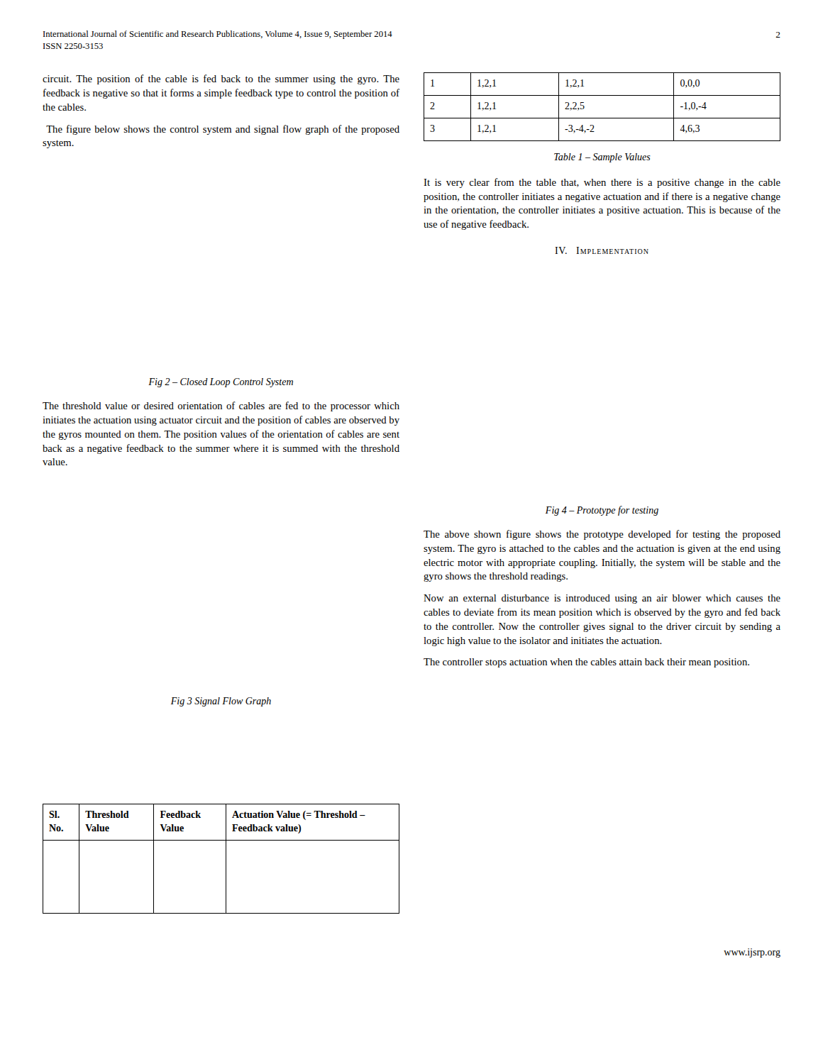International Journal of Scientific and Research Publications, Volume 4, Issue 9, September 2014 ISSN 2250-3153 2
circuit. The position of the cable is fed back to the summer using the gyro. The feedback is negative so that it forms a simple feedback type to control the position of the cables.
The figure below shows the control system and signal flow graph of the proposed system.
Fig 2 – Closed Loop Control System
The threshold value or desired orientation of cables are fed to the processor which initiates the actuation using actuator circuit and the position of cables are observed by the gyros mounted on them. The position values of the orientation of cables are sent back as a negative feedback to the summer where it is summed with the threshold value.
Fig 3 Signal Flow Graph
| Sl. No. | Threshold Value | Feedback Value | Actuation Value (= Threshold – Feedback value) |
| 1 | 1,2,1 | 1,2,1 | 0,0,0 |
| 2 | 1,2,1 | 2,2,5 | -1,0,-4 |
| 3 | 1,2,1 | -3,-4,-2 | 4,6,3 |
Table 1 – Sample Values
It is very clear from the table that, when there is a positive change in the cable position, the controller initiates a negative actuation and if there is a negative change in the orientation, the controller initiates a positive actuation. This is because of the use of negative feedback.
IV. Implementation
Fig 4 – Prototype for testing
The above shown figure shows the prototype developed for testing the proposed system. The gyro is attached to the cables and the actuation is given at the end using electric motor with appropriate coupling. Initially, the system will be stable and the gyro shows the threshold readings.
Now an external disturbance is introduced using an air blower which causes the cables to deviate from its mean position which is observed by the gyro and fed back to the controller. Now the controller gives signal to the driver circuit by sending a logic high value to the isolator and initiates the actuation.
The controller stops actuation when the cables attain back their mean position.
www.ijsrp.org